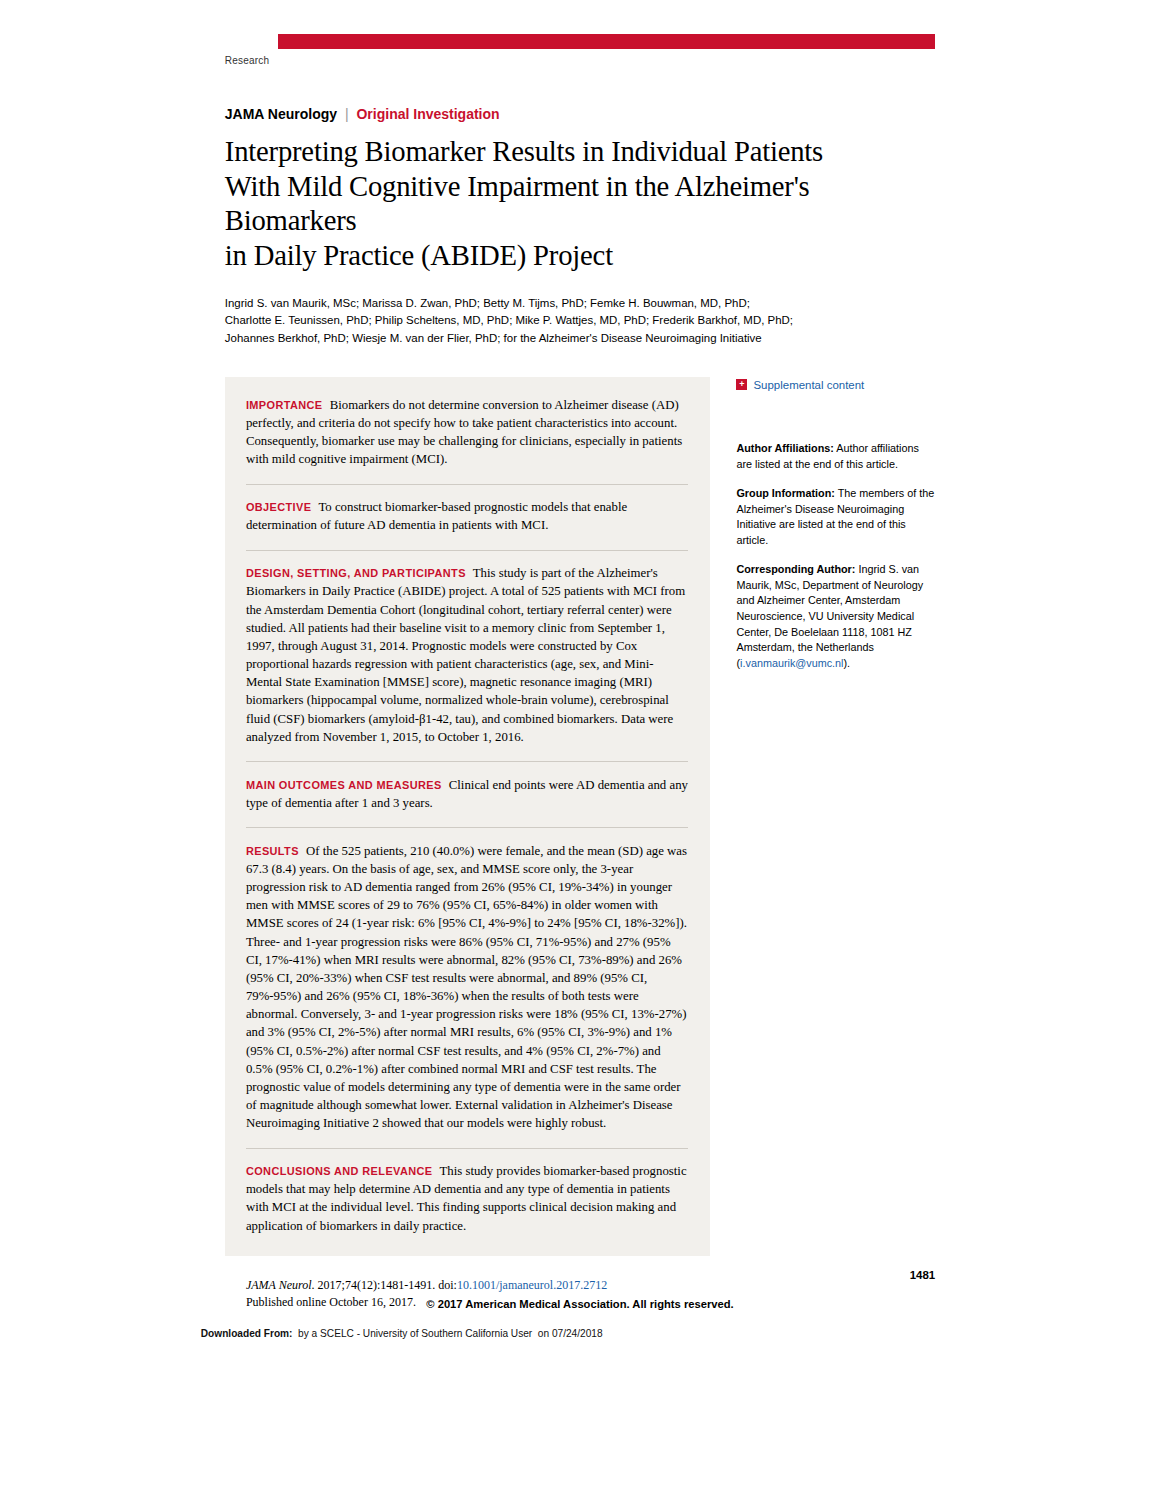Research
JAMA Neurology | Original Investigation
Interpreting Biomarker Results in Individual Patients
With Mild Cognitive Impairment in the Alzheimer's Biomarkers
in Daily Practice (ABIDE) Project
Ingrid S. van Maurik, MSc; Marissa D. Zwan, PhD; Betty M. Tijms, PhD; Femke H. Bouwman, MD, PhD;
Charlotte E. Teunissen, PhD; Philip Scheltens, MD, PhD; Mike P. Wattjes, MD, PhD; Frederik Barkhof, MD, PhD;
Johannes Berkhof, PhD; Wiesje M. van der Flier, PhD; for the Alzheimer's Disease Neuroimaging Initiative
IMPORTANCE Biomarkers do not determine conversion to Alzheimer disease (AD) perfectly, and criteria do not specify how to take patient characteristics into account. Consequently, biomarker use may be challenging for clinicians, especially in patients with mild cognitive impairment (MCI).
OBJECTIVE To construct biomarker-based prognostic models that enable determination of future AD dementia in patients with MCI.
DESIGN, SETTING, AND PARTICIPANTS This study is part of the Alzheimer's Biomarkers in Daily Practice (ABIDE) project. A total of 525 patients with MCI from the Amsterdam Dementia Cohort (longitudinal cohort, tertiary referral center) were studied. All patients had their baseline visit to a memory clinic from September 1, 1997, through August 31, 2014. Prognostic models were constructed by Cox proportional hazards regression with patient characteristics (age, sex, and Mini-Mental State Examination [MMSE] score), magnetic resonance imaging (MRI) biomarkers (hippocampal volume, normalized whole-brain volume), cerebrospinal fluid (CSF) biomarkers (amyloid-β1-42, tau), and combined biomarkers. Data were analyzed from November 1, 2015, to October 1, 2016.
MAIN OUTCOMES AND MEASURES Clinical end points were AD dementia and any type of dementia after 1 and 3 years.
RESULTS Of the 525 patients, 210 (40.0%) were female, and the mean (SD) age was 67.3 (8.4) years. On the basis of age, sex, and MMSE score only, the 3-year progression risk to AD dementia ranged from 26% (95% CI, 19%-34%) in younger men with MMSE scores of 29 to 76% (95% CI, 65%-84%) in older women with MMSE scores of 24 (1-year risk: 6% [95% CI, 4%-9%] to 24% [95% CI, 18%-32%]). Three- and 1-year progression risks were 86% (95% CI, 71%-95%) and 27% (95% CI, 17%-41%) when MRI results were abnormal, 82% (95% CI, 73%-89%) and 26% (95% CI, 20%-33%) when CSF test results were abnormal, and 89% (95% CI, 79%-95%) and 26% (95% CI, 18%-36%) when the results of both tests were abnormal. Conversely, 3- and 1-year progression risks were 18% (95% CI, 13%-27%) and 3% (95% CI, 2%-5%) after normal MRI results, 6% (95% CI, 3%-9%) and 1% (95% CI, 0.5%-2%) after normal CSF test results, and 4% (95% CI, 2%-7%) and 0.5% (95% CI, 0.2%-1%) after combined normal MRI and CSF test results. The prognostic value of models determining any type of dementia were in the same order of magnitude although somewhat lower. External validation in Alzheimer's Disease Neuroimaging Initiative 2 showed that our models were highly robust.
CONCLUSIONS AND RELEVANCE This study provides biomarker-based prognostic models that may help determine AD dementia and any type of dementia in patients with MCI at the individual level. This finding supports clinical decision making and application of biomarkers in daily practice.
JAMA Neurol. 2017;74(12):1481-1491. doi:10.1001/jamaneurol.2017.2712
Published online October 16, 2017.
+ Supplemental content
Author Affiliations: Author affiliations are listed at the end of this article.
Group Information: The members of the Alzheimer's Disease Neuroimaging Initiative are listed at the end of this article.
Corresponding Author: Ingrid S. van Maurik, MSc, Department of Neurology and Alzheimer Center, Amsterdam Neuroscience, VU University Medical Center, De Boelelaan 1118, 1081 HZ Amsterdam, the Netherlands (i.vanmaurik@vumc.nl).
1481
© 2017 American Medical Association. All rights reserved.
Downloaded From: by a SCELC - University of Southern California User on 07/24/2018